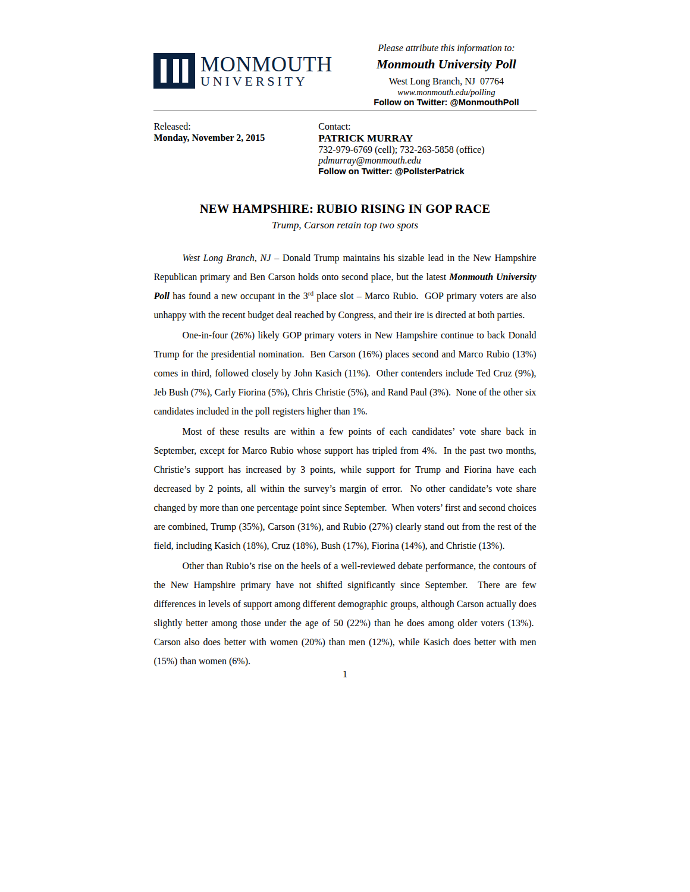MONMOUTH UNIVERSITY
Please attribute this information to:
Monmouth University Poll
West Long Branch, NJ 07764
www.monmouth.edu/polling
Follow on Twitter: @MonmouthPoll
Released:
Monday, November 2, 2015
Contact:
PATRICK MURRAY
732-979-6769 (cell); 732-263-5858 (office)
pdmurray@monmouth.edu
Follow on Twitter: @PollsterPatrick
NEW HAMPSHIRE: RUBIO RISING IN GOP RACE
Trump, Carson retain top two spots
West Long Branch, NJ – Donald Trump maintains his sizable lead in the New Hampshire Republican primary and Ben Carson holds onto second place, but the latest Monmouth University Poll has found a new occupant in the 3rd place slot – Marco Rubio. GOP primary voters are also unhappy with the recent budget deal reached by Congress, and their ire is directed at both parties.
One-in-four (26%) likely GOP primary voters in New Hampshire continue to back Donald Trump for the presidential nomination. Ben Carson (16%) places second and Marco Rubio (13%) comes in third, followed closely by John Kasich (11%). Other contenders include Ted Cruz (9%), Jeb Bush (7%), Carly Fiorina (5%), Chris Christie (5%), and Rand Paul (3%). None of the other six candidates included in the poll registers higher than 1%.
Most of these results are within a few points of each candidates’ vote share back in September, except for Marco Rubio whose support has tripled from 4%. In the past two months, Christie’s support has increased by 3 points, while support for Trump and Fiorina have each decreased by 2 points, all within the survey’s margin of error. No other candidate’s vote share changed by more than one percentage point since September. When voters’ first and second choices are combined, Trump (35%), Carson (31%), and Rubio (27%) clearly stand out from the rest of the field, including Kasich (18%), Cruz (18%), Bush (17%), Fiorina (14%), and Christie (13%).
Other than Rubio’s rise on the heels of a well-reviewed debate performance, the contours of the New Hampshire primary have not shifted significantly since September. There are few differences in levels of support among different demographic groups, although Carson actually does slightly better among those under the age of 50 (22%) than he does among older voters (13%). Carson also does better with women (20%) than men (12%), while Kasich does better with men (15%) than women (6%).
1